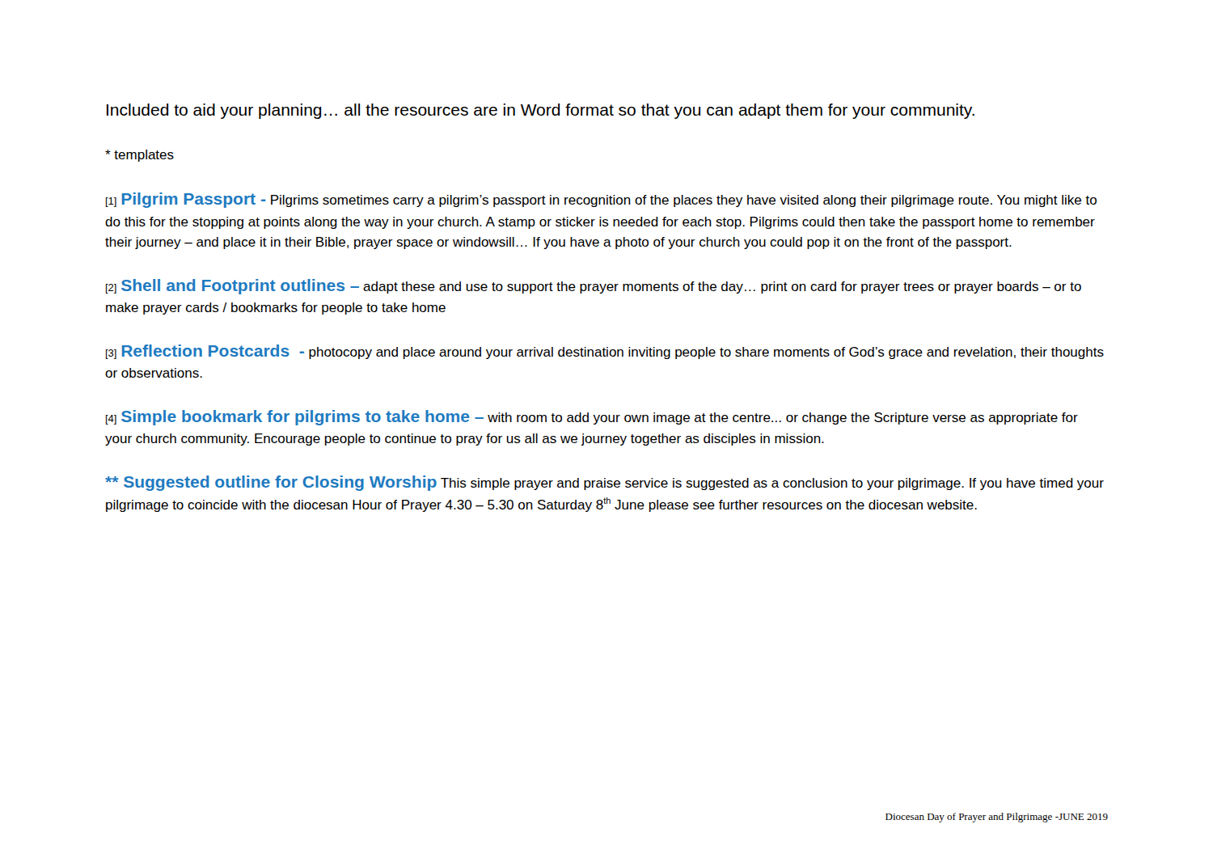Included to aid your planning… all the resources are in Word format so that you can adapt them for your community.
* templates
[1] Pilgrim Passport - Pilgrims sometimes carry a pilgrim’s passport in recognition of the places they have visited along their pilgrimage route. You might like to do this for the stopping at points along the way in your church. A stamp or sticker is needed for each stop. Pilgrims could then take the passport home to remember their journey – and place it in their Bible, prayer space or windowsill… If you have a photo of your church you could pop it on the front of the passport.
[2] Shell and Footprint outlines – adapt these and use to support the prayer moments of the day… print on card for prayer trees or prayer boards – or to make prayer cards / bookmarks for people to take home
[3] Reflection Postcards - photocopy and place around your arrival destination inviting people to share moments of God’s grace and revelation, their thoughts or observations.
[4] Simple bookmark for pilgrims to take home – with room to add your own image at the centre... or change the Scripture verse as appropriate for your church community. Encourage people to continue to pray for us all as we journey together as disciples in mission.
** Suggested outline for Closing Worship This simple prayer and praise service is suggested as a conclusion to your pilgrimage. If you have timed your pilgrimage to coincide with the diocesan Hour of Prayer 4.30 – 5.30 on Saturday 8th June please see further resources on the diocesan website.
Diocesan Day of Prayer and Pilgrimage -JUNE 2019